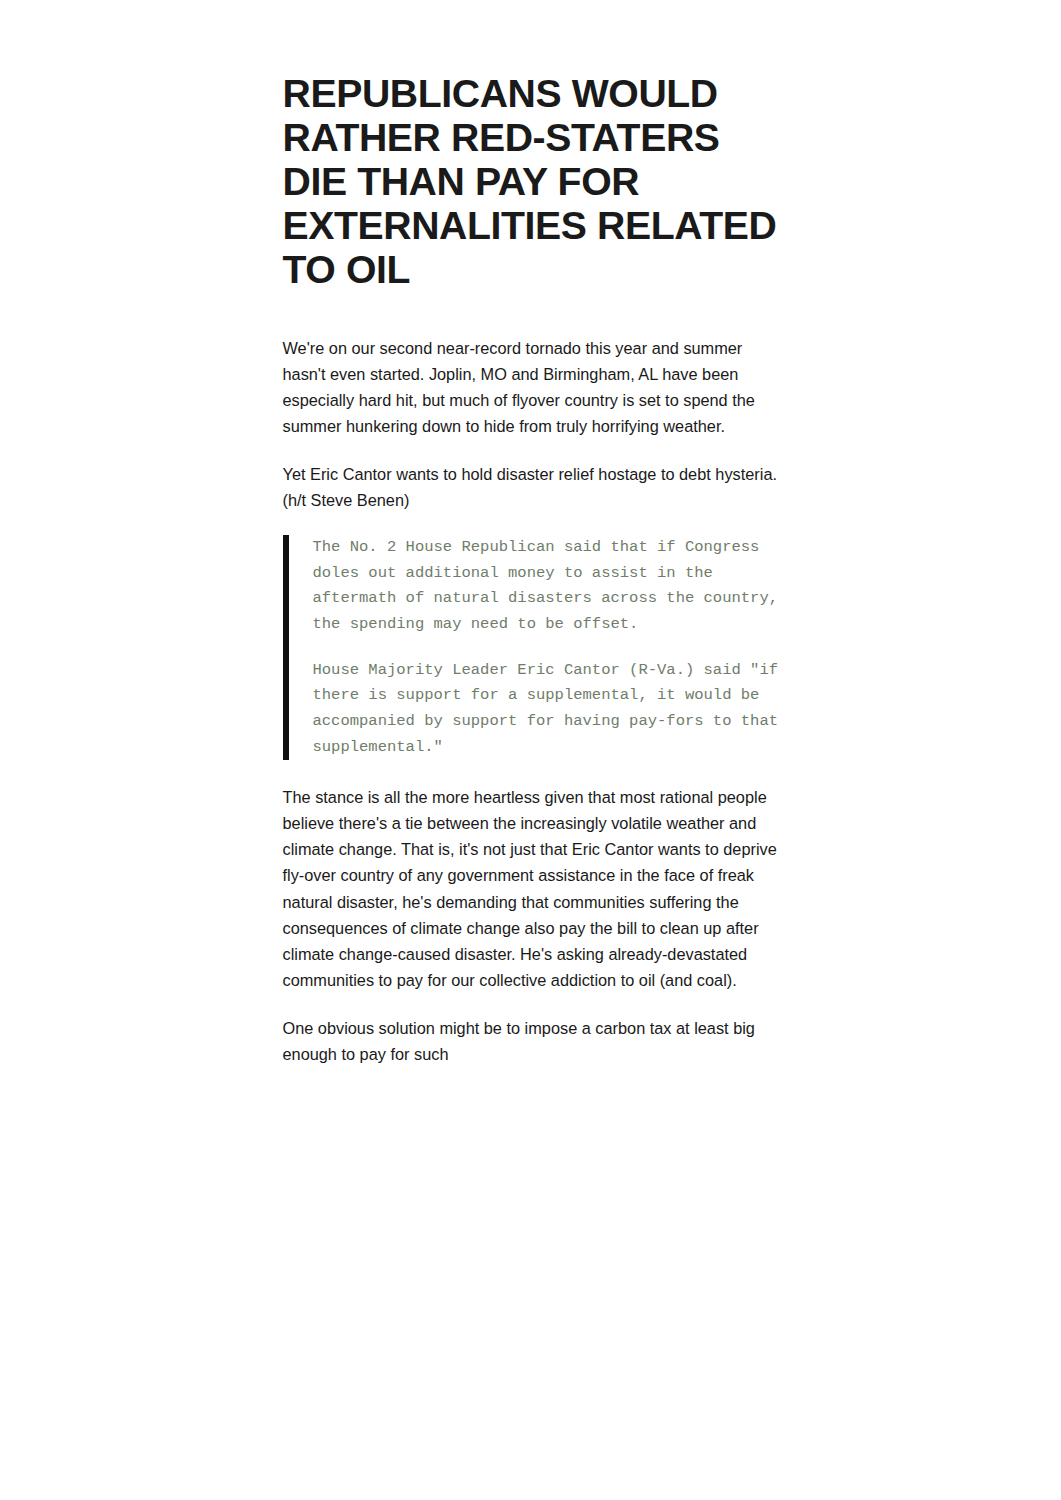Republicans Would Rather Red-Staters Die Than Pay for Externalities Related to Oil
We're on our second near-record tornado this year and summer hasn't even started. Joplin, MO and Birmingham, AL have been especially hard hit, but much of flyover country is set to spend the summer hunkering down to hide from truly horrifying weather.
Yet Eric Cantor wants to hold disaster relief hostage to debt hysteria. (h/t Steve Benen)
The No. 2 House Republican said that if Congress doles out additional money to assist in the aftermath of natural disasters across the country, the spending may need to be offset.
House Majority Leader Eric Cantor (R-Va.) said "if there is support for a supplemental, it would be accompanied by support for having pay-fors to that supplemental."
The stance is all the more heartless given that most rational people believe there's a tie between the increasingly volatile weather and climate change. That is, it's not just that Eric Cantor wants to deprive fly-over country of any government assistance in the face of freak natural disaster, he's demanding that communities suffering the consequences of climate change also pay the bill to clean up after climate change-caused disaster. He's asking already-devastated communities to pay for our collective addiction to oil (and coal).
One obvious solution might be to impose a carbon tax at least big enough to pay for such